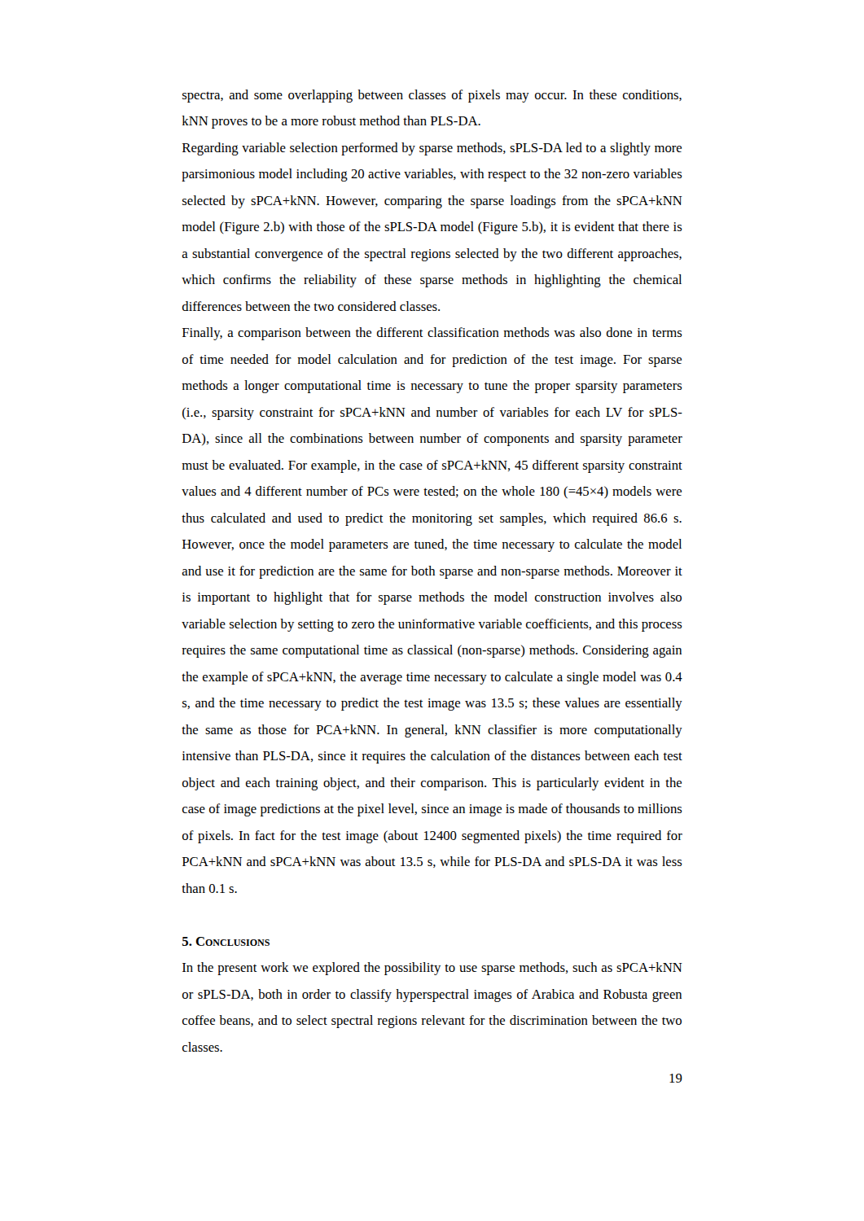spectra, and some overlapping between classes of pixels may occur. In these conditions, kNN proves to be a more robust method than PLS-DA.
Regarding variable selection performed by sparse methods, sPLS-DA led to a slightly more parsimonious model including 20 active variables, with respect to the 32 non-zero variables selected by sPCA+kNN. However, comparing the sparse loadings from the sPCA+kNN model (Figure 2.b) with those of the sPLS-DA model (Figure 5.b), it is evident that there is a substantial convergence of the spectral regions selected by the two different approaches, which confirms the reliability of these sparse methods in highlighting the chemical differences between the two considered classes.
Finally, a comparison between the different classification methods was also done in terms of time needed for model calculation and for prediction of the test image. For sparse methods a longer computational time is necessary to tune the proper sparsity parameters (i.e., sparsity constraint for sPCA+kNN and number of variables for each LV for sPLS-DA), since all the combinations between number of components and sparsity parameter must be evaluated. For example, in the case of sPCA+kNN, 45 different sparsity constraint values and 4 different number of PCs were tested; on the whole 180 (=45×4) models were thus calculated and used to predict the monitoring set samples, which required 86.6 s. However, once the model parameters are tuned, the time necessary to calculate the model and use it for prediction are the same for both sparse and non-sparse methods. Moreover it is important to highlight that for sparse methods the model construction involves also variable selection by setting to zero the uninformative variable coefficients, and this process requires the same computational time as classical (non-sparse) methods. Considering again the example of sPCA+kNN, the average time necessary to calculate a single model was 0.4 s, and the time necessary to predict the test image was 13.5 s; these values are essentially the same as those for PCA+kNN. In general, kNN classifier is more computationally intensive than PLS-DA, since it requires the calculation of the distances between each test object and each training object, and their comparison. This is particularly evident in the case of image predictions at the pixel level, since an image is made of thousands to millions of pixels. In fact for the test image (about 12400 segmented pixels) the time required for PCA+kNN and sPCA+kNN was about 13.5 s, while for PLS-DA and sPLS-DA it was less than 0.1 s.
5. Conclusions
In the present work we explored the possibility to use sparse methods, such as sPCA+kNN or sPLS-DA, both in order to classify hyperspectral images of Arabica and Robusta green coffee beans, and to select spectral regions relevant for the discrimination between the two classes.
19